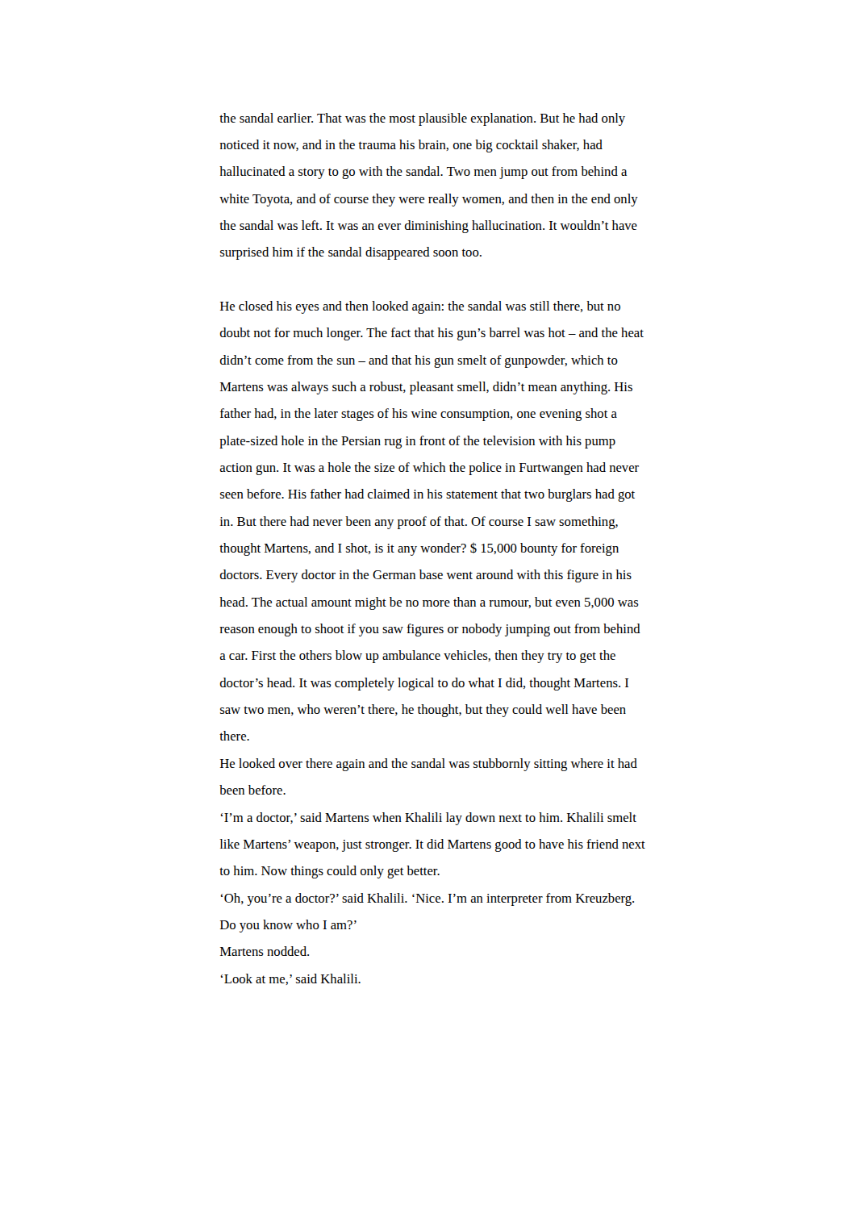the sandal earlier. That was the most plausible explanation. But he had only noticed it now, and in the trauma his brain, one big cocktail shaker, had hallucinated a story to go with the sandal. Two men jump out from behind a white Toyota, and of course they were really women, and then in the end only the sandal was left. It was an ever diminishing hallucination. It wouldn’t have surprised him if the sandal disappeared soon too.
He closed his eyes and then looked again: the sandal was still there, but no doubt not for much longer. The fact that his gun’s barrel was hot – and the heat didn’t come from the sun – and that his gun smelt of gunpowder, which to Martens was always such a robust, pleasant smell, didn’t mean anything. His father had, in the later stages of his wine consumption, one evening shot a plate-sized hole in the Persian rug in front of the television with his pump action gun. It was a hole the size of which the police in Furtwangen had never seen before. His father had claimed in his statement that two burglars had got in. But there had never been any proof of that. Of course I saw something, thought Martens, and I shot, is it any wonder? $ 15,000 bounty for foreign doctors. Every doctor in the German base went around with this figure in his head. The actual amount might be no more than a rumour, but even 5,000 was reason enough to shoot if you saw figures or nobody jumping out from behind a car. First the others blow up ambulance vehicles, then they try to get the doctor’s head. It was completely logical to do what I did, thought Martens. I saw two men, who weren’t there, he thought, but they could well have been there.
He looked over there again and the sandal was stubbornly sitting where it had been before.
‘I’m a doctor,’ said Martens when Khalili lay down next to him. Khalili smelt like Martens’ weapon, just stronger. It did Martens good to have his friend next to him. Now things could only get better.
‘Oh, you’re a doctor?’ said Khalili. ‘Nice. I’m an interpreter from Kreuzberg. Do you know who I am?’
Martens nodded.
‘Look at me,’ said Khalili.